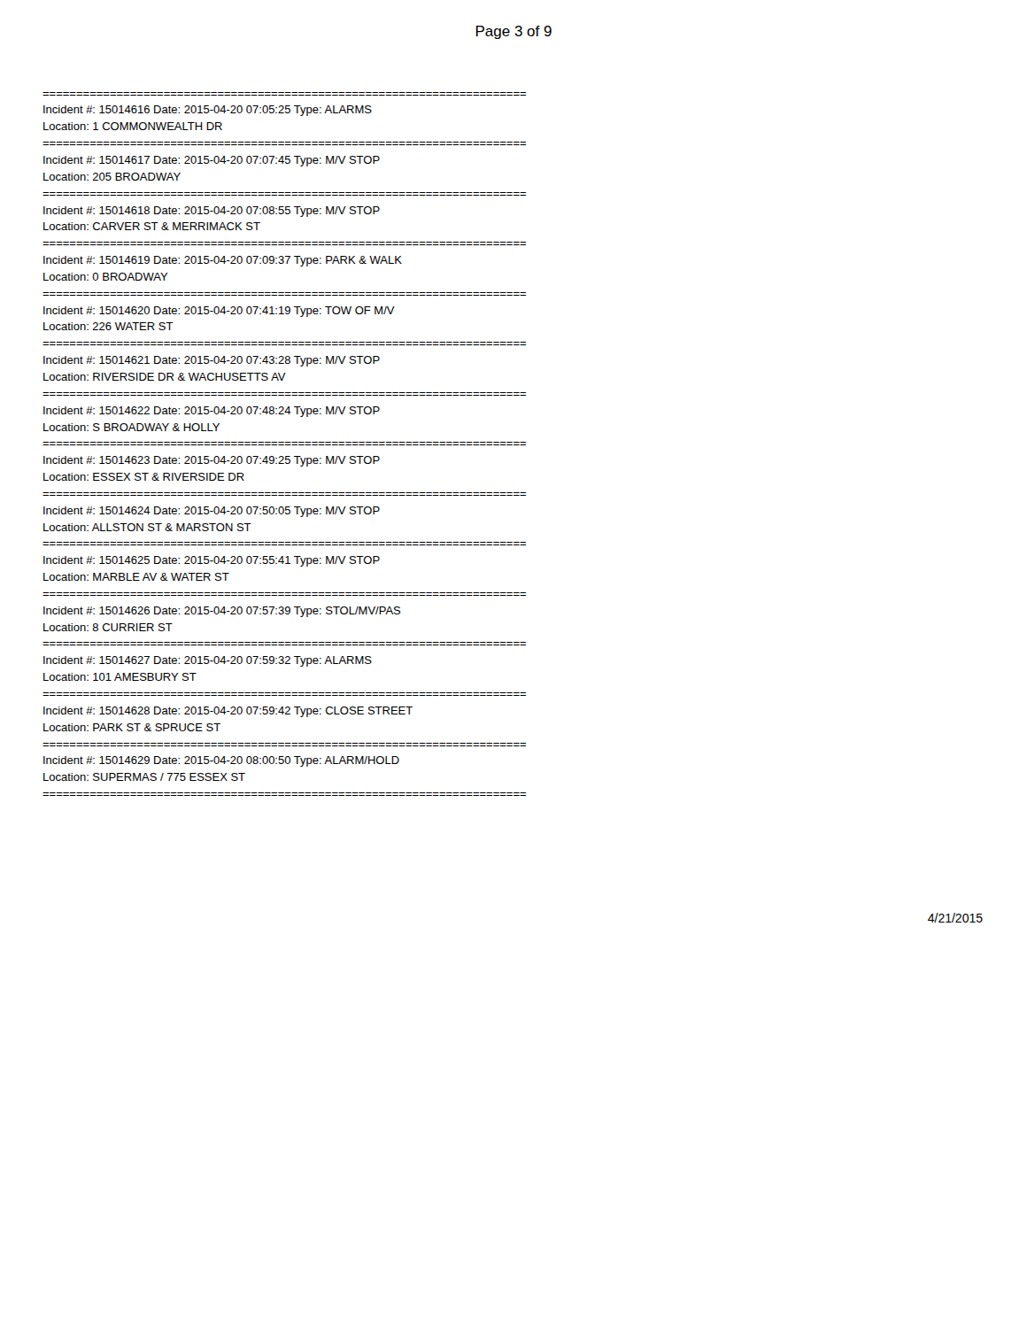Page 3 of 9
========================================================================
Incident #: 15014616 Date: 2015-04-20 07:05:25 Type: ALARMS
Location: 1 COMMONWEALTH DR
========================================================================
Incident #: 15014617 Date: 2015-04-20 07:07:45 Type: M/V STOP
Location: 205 BROADWAY
========================================================================
Incident #: 15014618 Date: 2015-04-20 07:08:55 Type: M/V STOP
Location: CARVER ST & MERRIMACK ST
========================================================================
Incident #: 15014619 Date: 2015-04-20 07:09:37 Type: PARK & WALK
Location: 0 BROADWAY
========================================================================
Incident #: 15014620 Date: 2015-04-20 07:41:19 Type: TOW OF M/V
Location: 226 WATER ST
========================================================================
Incident #: 15014621 Date: 2015-04-20 07:43:28 Type: M/V STOP
Location: RIVERSIDE DR & WACHUSETTS AV
========================================================================
Incident #: 15014622 Date: 2015-04-20 07:48:24 Type: M/V STOP
Location: S BROADWAY & HOLLY
========================================================================
Incident #: 15014623 Date: 2015-04-20 07:49:25 Type: M/V STOP
Location: ESSEX ST & RIVERSIDE DR
========================================================================
Incident #: 15014624 Date: 2015-04-20 07:50:05 Type: M/V STOP
Location: ALLSTON ST & MARSTON ST
========================================================================
Incident #: 15014625 Date: 2015-04-20 07:55:41 Type: M/V STOP
Location: MARBLE AV & WATER ST
========================================================================
Incident #: 15014626 Date: 2015-04-20 07:57:39 Type: STOL/MV/PAS
Location: 8 CURRIER ST
========================================================================
Incident #: 15014627 Date: 2015-04-20 07:59:32 Type: ALARMS
Location: 101 AMESBURY ST
========================================================================
Incident #: 15014628 Date: 2015-04-20 07:59:42 Type: CLOSE STREET
Location: PARK ST & SPRUCE ST
========================================================================
Incident #: 15014629 Date: 2015-04-20 08:00:50 Type: ALARM/HOLD
Location: SUPERMAS / 775 ESSEX ST
========================================================================
4/21/2015